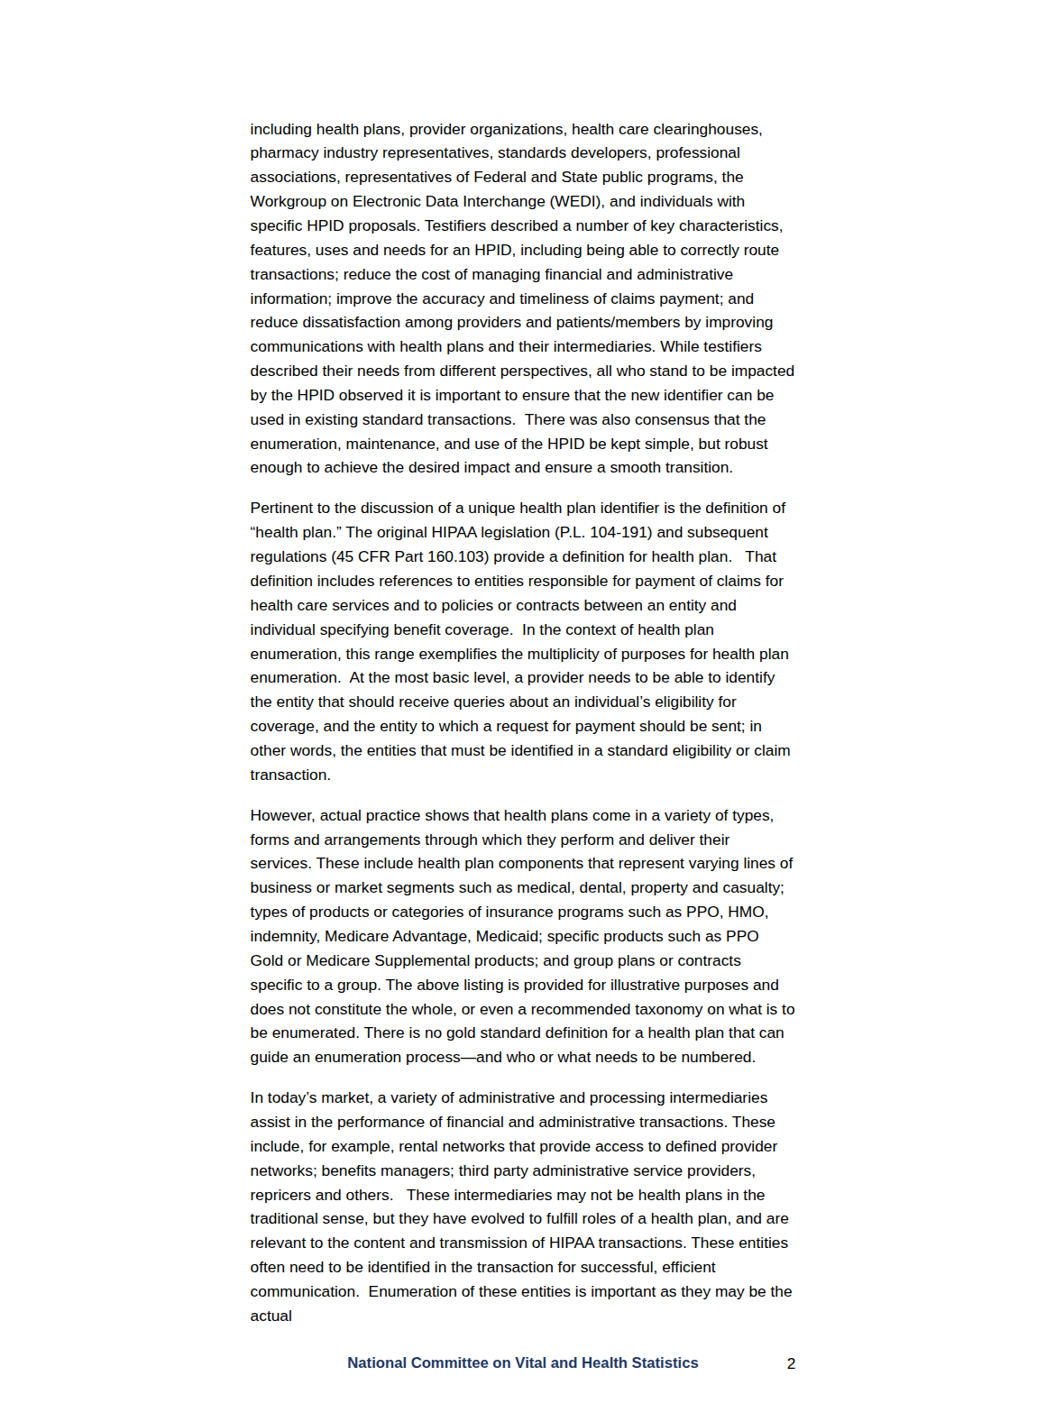including health plans, provider organizations, health care clearinghouses, pharmacy industry representatives, standards developers, professional associations, representatives of Federal and State public programs, the Workgroup on Electronic Data Interchange (WEDI), and individuals with specific HPID proposals. Testifiers described a number of key characteristics, features, uses and needs for an HPID, including being able to correctly route transactions; reduce the cost of managing financial and administrative information; improve the accuracy and timeliness of claims payment; and reduce dissatisfaction among providers and patients/members by improving communications with health plans and their intermediaries. While testifiers described their needs from different perspectives, all who stand to be impacted by the HPID observed it is important to ensure that the new identifier can be used in existing standard transactions. There was also consensus that the enumeration, maintenance, and use of the HPID be kept simple, but robust enough to achieve the desired impact and ensure a smooth transition.
Pertinent to the discussion of a unique health plan identifier is the definition of “health plan.” The original HIPAA legislation (P.L. 104-191) and subsequent regulations (45 CFR Part 160.103) provide a definition for health plan. That definition includes references to entities responsible for payment of claims for health care services and to policies or contracts between an entity and individual specifying benefit coverage. In the context of health plan enumeration, this range exemplifies the multiplicity of purposes for health plan enumeration. At the most basic level, a provider needs to be able to identify the entity that should receive queries about an individual’s eligibility for coverage, and the entity to which a request for payment should be sent; in other words, the entities that must be identified in a standard eligibility or claim transaction.
However, actual practice shows that health plans come in a variety of types, forms and arrangements through which they perform and deliver their services. These include health plan components that represent varying lines of business or market segments such as medical, dental, property and casualty; types of products or categories of insurance programs such as PPO, HMO, indemnity, Medicare Advantage, Medicaid; specific products such as PPO Gold or Medicare Supplemental products; and group plans or contracts specific to a group. The above listing is provided for illustrative purposes and does not constitute the whole, or even a recommended taxonomy on what is to be enumerated. There is no gold standard definition for a health plan that can guide an enumeration process—and who or what needs to be numbered.
In today’s market, a variety of administrative and processing intermediaries assist in the performance of financial and administrative transactions. These include, for example, rental networks that provide access to defined provider networks; benefits managers; third party administrative service providers, repricers and others. These intermediaries may not be health plans in the traditional sense, but they have evolved to fulfill roles of a health plan, and are relevant to the content and transmission of HIPAA transactions. These entities often need to be identified in the transaction for successful, efficient communication. Enumeration of these entities is important as they may be the actual
National Committee on Vital and Health Statistics 2